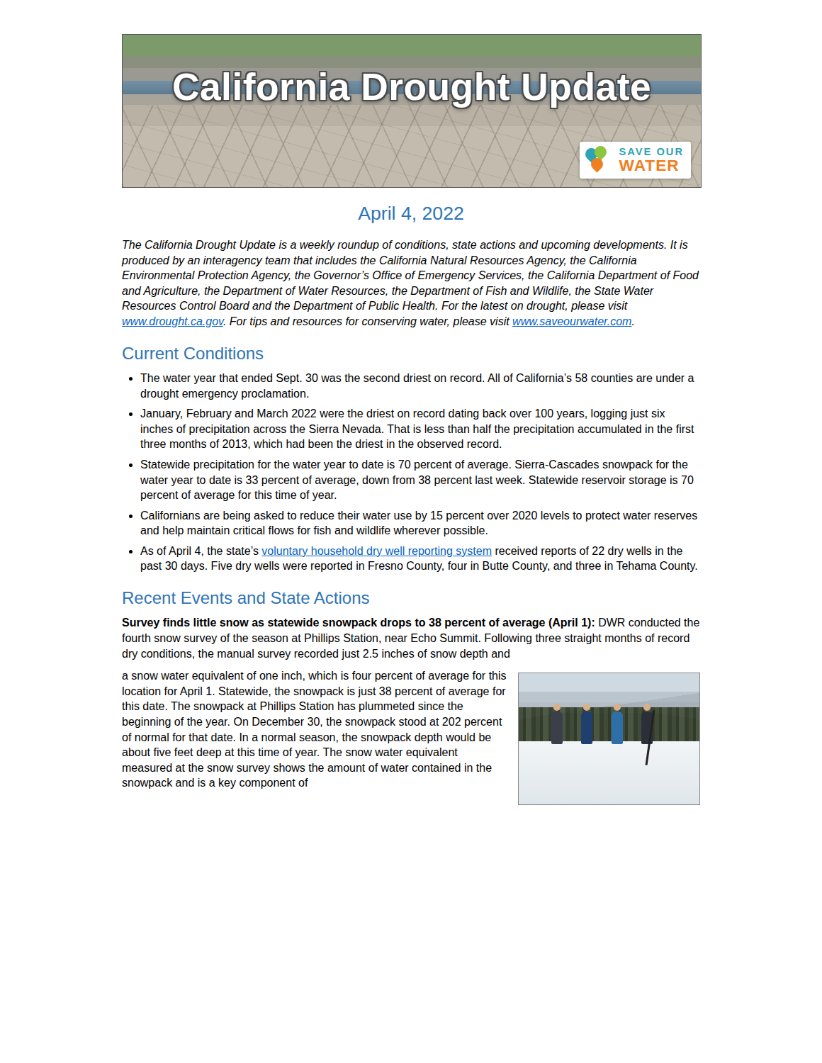California Drought Update
SAVE OUR
WATER
April 4, 2022
The California Drought Update is a weekly roundup of conditions, state actions and upcoming developments. It is produced by an interagency team that includes the California Natural Resources Agency, the California Environmental Protection Agency, the Governor’s Office of Emergency Services, the California Department of Food and Agriculture, the Department of Water Resources, the Department of Fish and Wildlife, the State Water Resources Control Board and the Department of Public Health. For the latest on drought, please visit www.drought.ca.gov. For tips and resources for conserving water, please visit www.saveourwater.com.
Current Conditions
The water year that ended Sept. 30 was the second driest on record. All of California’s 58 counties are under a drought emergency proclamation.
January, February and March 2022 were the driest on record dating back over 100 years, logging just six inches of precipitation across the Sierra Nevada. That is less than half the precipitation accumulated in the first three months of 2013, which had been the driest in the observed record.
Statewide precipitation for the water year to date is 70 percent of average. Sierra-Cascades snowpack for the water year to date is 33 percent of average, down from 38 percent last week. Statewide reservoir storage is 70 percent of average for this time of year.
Californians are being asked to reduce their water use by 15 percent over 2020 levels to protect water reserves and help maintain critical flows for fish and wildlife wherever possible.
As of April 4, the state’s voluntary household dry well reporting system received reports of 22 dry wells in the past 30 days. Five dry wells were reported in Fresno County, four in Butte County, and three in Tehama County.
Recent Events and State Actions
Survey finds little snow as statewide snowpack drops to 38 percent of average (April 1): DWR conducted the fourth snow survey of the season at Phillips Station, near Echo Summit. Following three straight months of record dry conditions, the manual survey recorded just 2.5 inches of snow depth and
a snow water equivalent of one inch, which is four percent of average for this location for April 1. Statewide, the snowpack is just 38 percent of average for this date. The snowpack at Phillips Station has plummeted since the beginning of the year. On December 30, the snowpack stood at 202 percent of normal for that date. In a normal season, the snowpack depth would be about five feet deep at this time of year. The snow water equivalent measured at the snow survey shows the amount of water contained in the snowpack and is a key component of